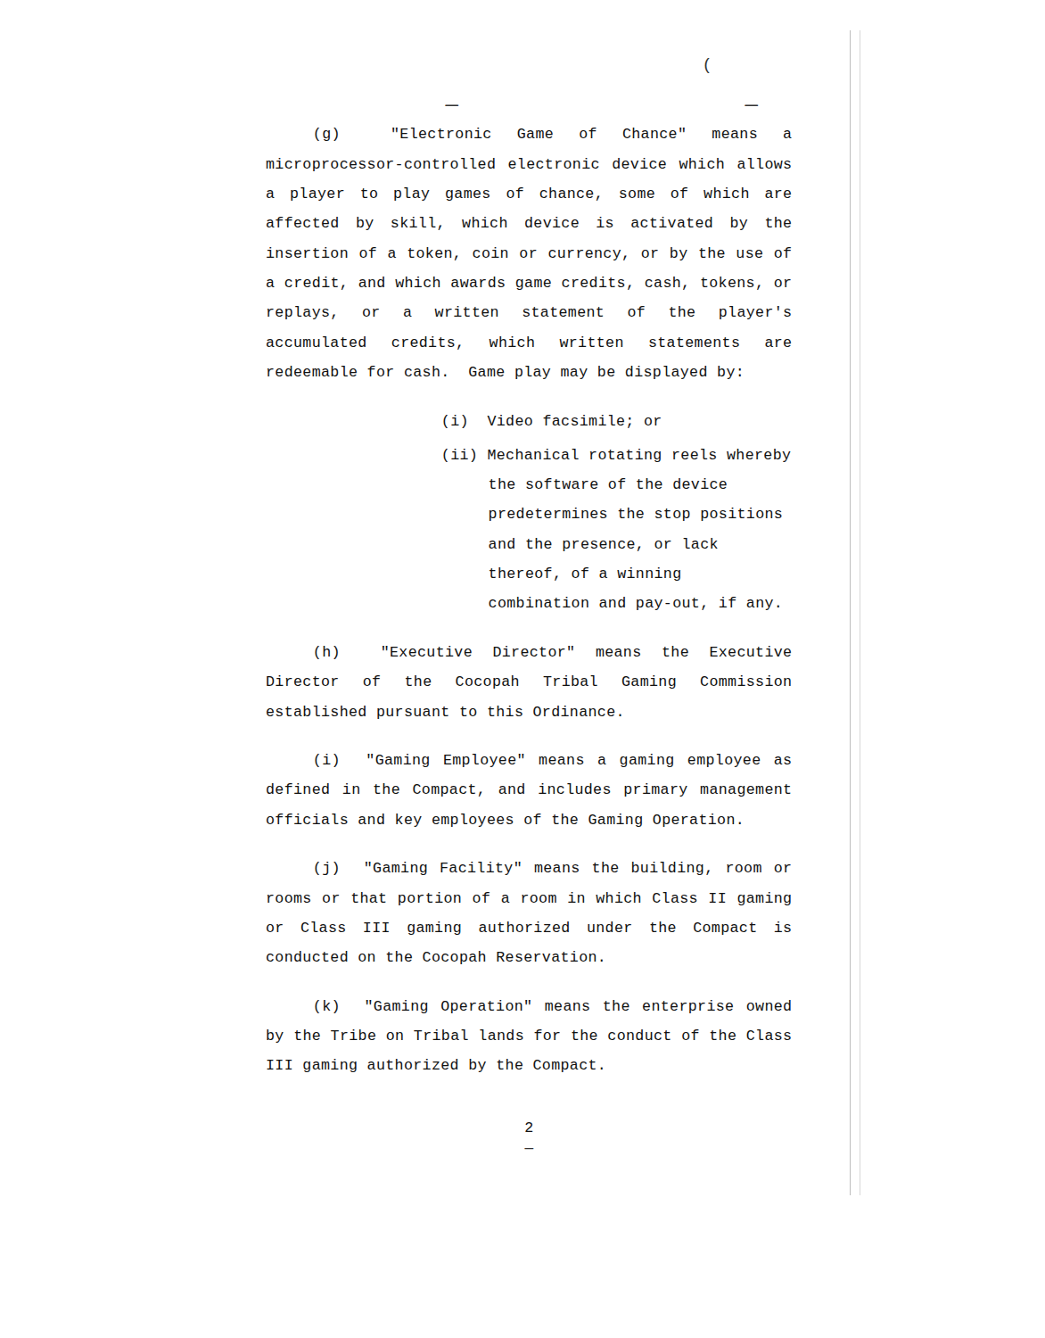( — —
(g) "Electronic Game of Chance" means a microprocessor-controlled electronic device which allows a player to play games of chance, some of which are affected by skill, which device is activated by the insertion of a token, coin or currency, or by the use of a credit, and which awards game credits, cash, tokens, or replays, or a written statement of the player's accumulated credits, which written statements are redeemable for cash. Game play may be displayed by:
(i) Video facsimile; or
(ii) Mechanical rotating reels whereby the software of the device predetermines the stop positions and the presence, or lack thereof, of a winning combination and pay-out, if any.
(h) "Executive Director" means the Executive Director of the Cocopah Tribal Gaming Commission established pursuant to this Ordinance.
(i) "Gaming Employee" means a gaming employee as defined in the Compact, and includes primary management officials and key employees of the Gaming Operation.
(j) "Gaming Facility" means the building, room or rooms or that portion of a room in which Class II gaming or Class III gaming authorized under the Compact is conducted on the Cocopah Reservation.
(k) "Gaming Operation" means the enterprise owned by the Tribe on Tribal lands for the conduct of the Class III gaming authorized by the Compact.
2
—